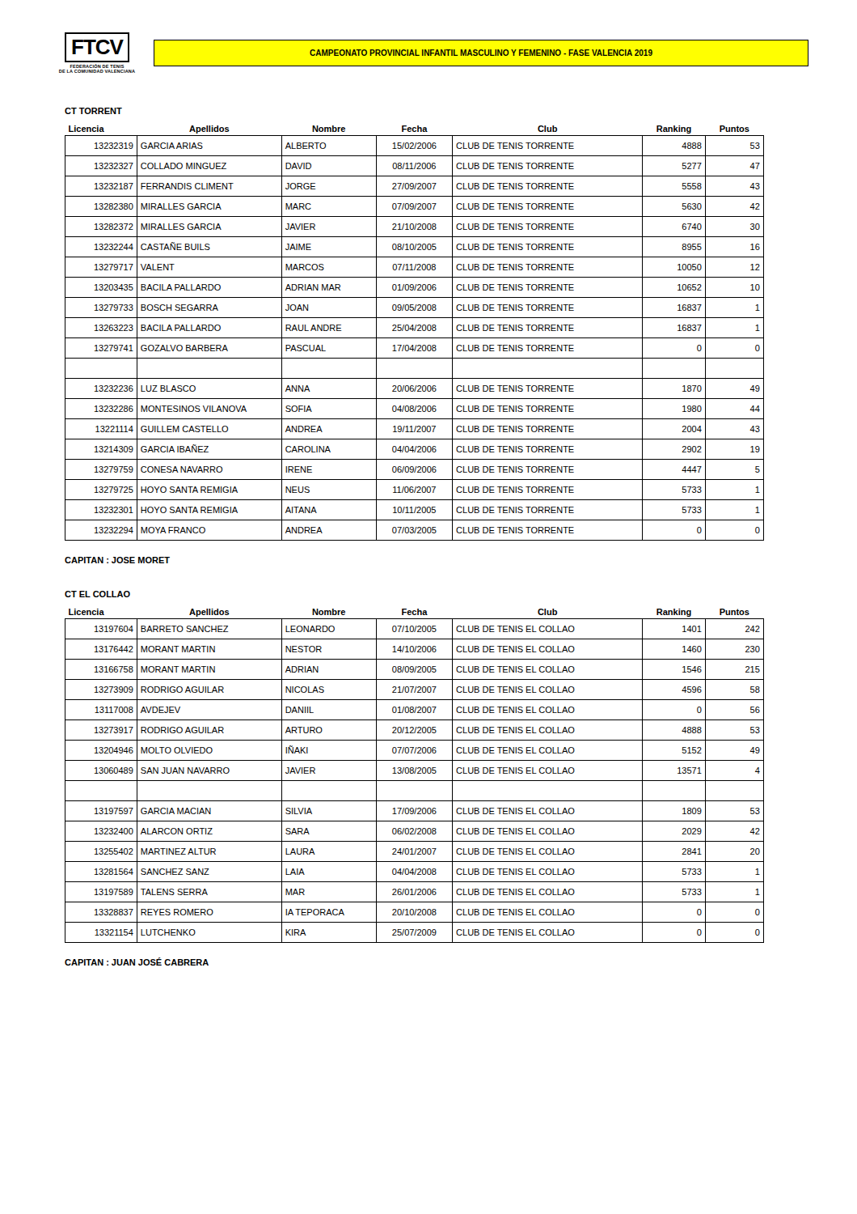FTCV
FEDERACIÓN DE TENIS
DE LA COMUNIDAD VALENCIANA
CAMPEONATO PROVINCIAL INFANTIL MASCULINO Y FEMENINO - FASE VALENCIA 2019
CT TORRENT
| Licencia | Apellidos | Nombre | Fecha | Club | Ranking | Puntos |
| --- | --- | --- | --- | --- | --- | --- |
| 13232319 | GARCIA ARIAS | ALBERTO | 15/02/2006 | CLUB DE TENIS TORRENTE | 4888 | 53 |
| 13232327 | COLLADO MINGUEZ | DAVID | 08/11/2006 | CLUB DE TENIS TORRENTE | 5277 | 47 |
| 13232187 | FERRANDIS CLIMENT | JORGE | 27/09/2007 | CLUB DE TENIS TORRENTE | 5558 | 43 |
| 13282380 | MIRALLES GARCIA | MARC | 07/09/2007 | CLUB DE TENIS TORRENTE | 5630 | 42 |
| 13282372 | MIRALLES GARCIA | JAVIER | 21/10/2008 | CLUB DE TENIS TORRENTE | 6740 | 30 |
| 13232244 | CASTAÑE BUILS | JAIME | 08/10/2005 | CLUB DE TENIS TORRENTE | 8955 | 16 |
| 13279717 | VALENT | MARCOS | 07/11/2008 | CLUB DE TENIS TORRENTE | 10050 | 12 |
| 13203435 | BACILA PALLARDO | ADRIAN MAR | 01/09/2006 | CLUB DE TENIS TORRENTE | 10652 | 10 |
| 13279733 | BOSCH SEGARRA | JOAN | 09/05/2008 | CLUB DE TENIS TORRENTE | 16837 | 1 |
| 13263223 | BACILA PALLARDO | RAUL ANDRE | 25/04/2008 | CLUB DE TENIS TORRENTE | 16837 | 1 |
| 13279741 | GOZALVO BARBERA | PASCUAL | 17/04/2008 | CLUB DE TENIS TORRENTE | 0 | 0 |
| 13232236 | LUZ BLASCO | ANNA | 20/06/2006 | CLUB DE TENIS TORRENTE | 1870 | 49 |
| 13232286 | MONTESINOS VILANOVA | SOFIA | 04/08/2006 | CLUB DE TENIS TORRENTE | 1980 | 44 |
| 13221114 | GUILLEM CASTELLO | ANDREA | 19/11/2007 | CLUB DE TENIS TORRENTE | 2004 | 43 |
| 13214309 | GARCIA IBAÑEZ | CAROLINA | 04/04/2006 | CLUB DE TENIS TORRENTE | 2902 | 19 |
| 13279759 | CONESA NAVARRO | IRENE | 06/09/2006 | CLUB DE TENIS TORRENTE | 4447 | 5 |
| 13279725 | HOYO SANTA REMIGIA | NEUS | 11/06/2007 | CLUB DE TENIS TORRENTE | 5733 | 1 |
| 13232301 | HOYO SANTA REMIGIA | AITANA | 10/11/2005 | CLUB DE TENIS TORRENTE | 5733 | 1 |
| 13232294 | MOYA FRANCO | ANDREA | 07/03/2005 | CLUB DE TENIS TORRENTE | 0 | 0 |
CAPITAN : JOSE MORET
CT EL COLLAO
| Licencia | Apellidos | Nombre | Fecha | Club | Ranking | Puntos |
| --- | --- | --- | --- | --- | --- | --- |
| 13197604 | BARRETO SANCHEZ | LEONARDO | 07/10/2005 | CLUB DE TENIS EL COLLAO | 1401 | 242 |
| 13176442 | MORANT MARTIN | NESTOR | 14/10/2006 | CLUB DE TENIS EL COLLAO | 1460 | 230 |
| 13166758 | MORANT MARTIN | ADRIAN | 08/09/2005 | CLUB DE TENIS EL COLLAO | 1546 | 215 |
| 13273909 | RODRIGO AGUILAR | NICOLAS | 21/07/2007 | CLUB DE TENIS EL COLLAO | 4596 | 58 |
| 13117008 | AVDEJEV | DANIIL | 01/08/2007 | CLUB DE TENIS EL COLLAO | 0 | 56 |
| 13273917 | RODRIGO AGUILAR | ARTURO | 20/12/2005 | CLUB DE TENIS EL COLLAO | 4888 | 53 |
| 13204946 | MOLTO OLVIEDO | IÑAKI | 07/07/2006 | CLUB DE TENIS EL COLLAO | 5152 | 49 |
| 13060489 | SAN JUAN NAVARRO | JAVIER | 13/08/2005 | CLUB DE TENIS EL COLLAO | 13571 | 4 |
| 13197597 | GARCIA MACIAN | SILVIA | 17/09/2006 | CLUB DE TENIS EL COLLAO | 1809 | 53 |
| 13232400 | ALARCON ORTIZ | SARA | 06/02/2008 | CLUB DE TENIS EL COLLAO | 2029 | 42 |
| 13255402 | MARTINEZ ALTUR | LAURA | 24/01/2007 | CLUB DE TENIS EL COLLAO | 2841 | 20 |
| 13281564 | SANCHEZ SANZ | LAIA | 04/04/2008 | CLUB DE TENIS EL COLLAO | 5733 | 1 |
| 13197589 | TALENS SERRA | MAR | 26/01/2006 | CLUB DE TENIS EL COLLAO | 5733 | 1 |
| 13328837 | REYES ROMERO | IA TEPORACA | 20/10/2008 | CLUB DE TENIS EL COLLAO | 0 | 0 |
| 13321154 | LUTCHENKO | KIRA | 25/07/2009 | CLUB DE TENIS EL COLLAO | 0 | 0 |
CAPITAN : JUAN JOSÉ CABRERA